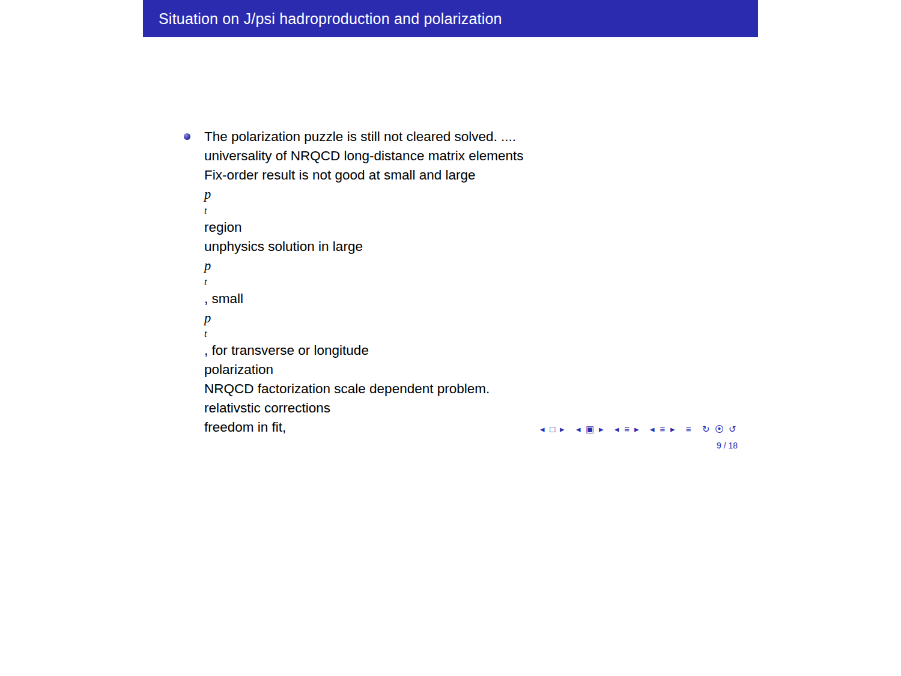Situation on J/psi hadroproduction and polarization
The polarization puzzle is still not cleared solved. .... universality of NRQCD long-distance matrix elements Fix-order result is not good at small and large pt region unphysics solution in large pt, small pt, for transverse or longitude polarization NRQCD factorization scale dependent problem. relativstic corrections freedom in fit,
measurement on the J/ψ + γ hadroproductioin can fix the freedom, talk by R. Li, this afternoon.
◂ □ ▸ ◂ ▣ ▸ ◂ ≡ ▸ ◂ ≡ ▸ ≡ ↻ ⦿ ↺
9 / 18